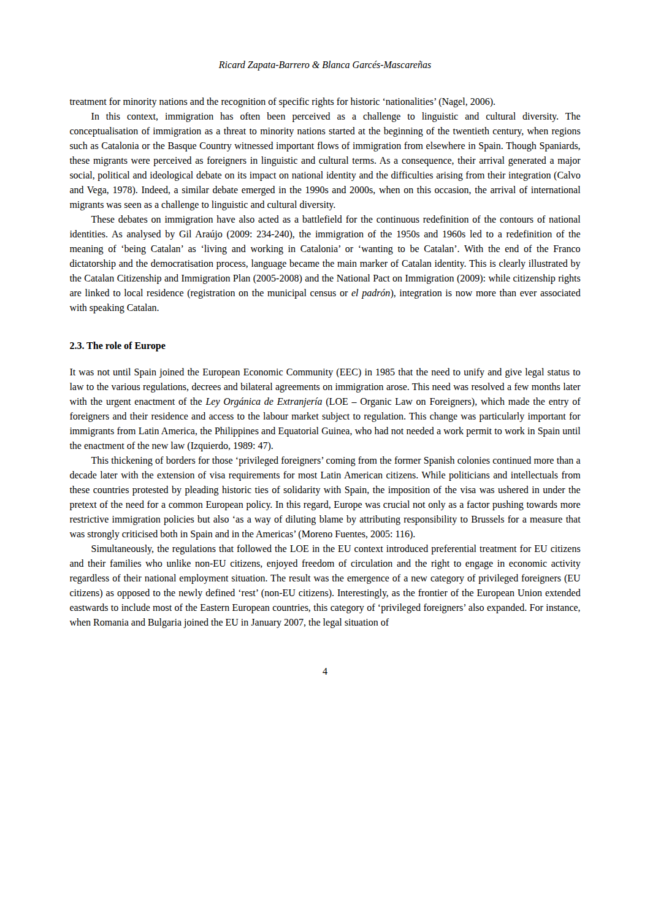Ricard Zapata-Barrero & Blanca Garcés-Mascareñas
treatment for minority nations and the recognition of specific rights for historic ‘nationalities’ (Nagel, 2006).
In this context, immigration has often been perceived as a challenge to linguistic and cultural diversity. The conceptualisation of immigration as a threat to minority nations started at the beginning of the twentieth century, when regions such as Catalonia or the Basque Country witnessed important flows of immigration from elsewhere in Spain. Though Spaniards, these migrants were perceived as foreigners in linguistic and cultural terms. As a consequence, their arrival generated a major social, political and ideological debate on its impact on national identity and the difficulties arising from their integration (Calvo and Vega, 1978). Indeed, a similar debate emerged in the 1990s and 2000s, when on this occasion, the arrival of international migrants was seen as a challenge to linguistic and cultural diversity.
These debates on immigration have also acted as a battlefield for the continuous redefinition of the contours of national identities. As analysed by Gil Araújo (2009: 234-240), the immigration of the 1950s and 1960s led to a redefinition of the meaning of ‘being Catalan’ as ‘living and working in Catalonia’ or ‘wanting to be Catalan’. With the end of the Franco dictatorship and the democratisation process, language became the main marker of Catalan identity. This is clearly illustrated by the Catalan Citizenship and Immigration Plan (2005-2008) and the National Pact on Immigration (2009): while citizenship rights are linked to local residence (registration on the municipal census or el padrón), integration is now more than ever associated with speaking Catalan.
2.3. The role of Europe
It was not until Spain joined the European Economic Community (EEC) in 1985 that the need to unify and give legal status to law to the various regulations, decrees and bilateral agreements on immigration arose. This need was resolved a few months later with the urgent enactment of the Ley Orgánica de Extranjería (LOE – Organic Law on Foreigners), which made the entry of foreigners and their residence and access to the labour market subject to regulation. This change was particularly important for immigrants from Latin America, the Philippines and Equatorial Guinea, who had not needed a work permit to work in Spain until the enactment of the new law (Izquierdo, 1989: 47).
This thickening of borders for those ‘privileged foreigners’ coming from the former Spanish colonies continued more than a decade later with the extension of visa requirements for most Latin American citizens. While politicians and intellectuals from these countries protested by pleading historic ties of solidarity with Spain, the imposition of the visa was ushered in under the pretext of the need for a common European policy. In this regard, Europe was crucial not only as a factor pushing towards more restrictive immigration policies but also ‘as a way of diluting blame by attributing responsibility to Brussels for a measure that was strongly criticised both in Spain and in the Americas’ (Moreno Fuentes, 2005: 116).
Simultaneously, the regulations that followed the LOE in the EU context introduced preferential treatment for EU citizens and their families who unlike non-EU citizens, enjoyed freedom of circulation and the right to engage in economic activity regardless of their national employment situation. The result was the emergence of a new category of privileged foreigners (EU citizens) as opposed to the newly defined ‘rest’ (non-EU citizens). Interestingly, as the frontier of the European Union extended eastwards to include most of the Eastern European countries, this category of ‘privileged foreigners’ also expanded. For instance, when Romania and Bulgaria joined the EU in January 2007, the legal situation of
4